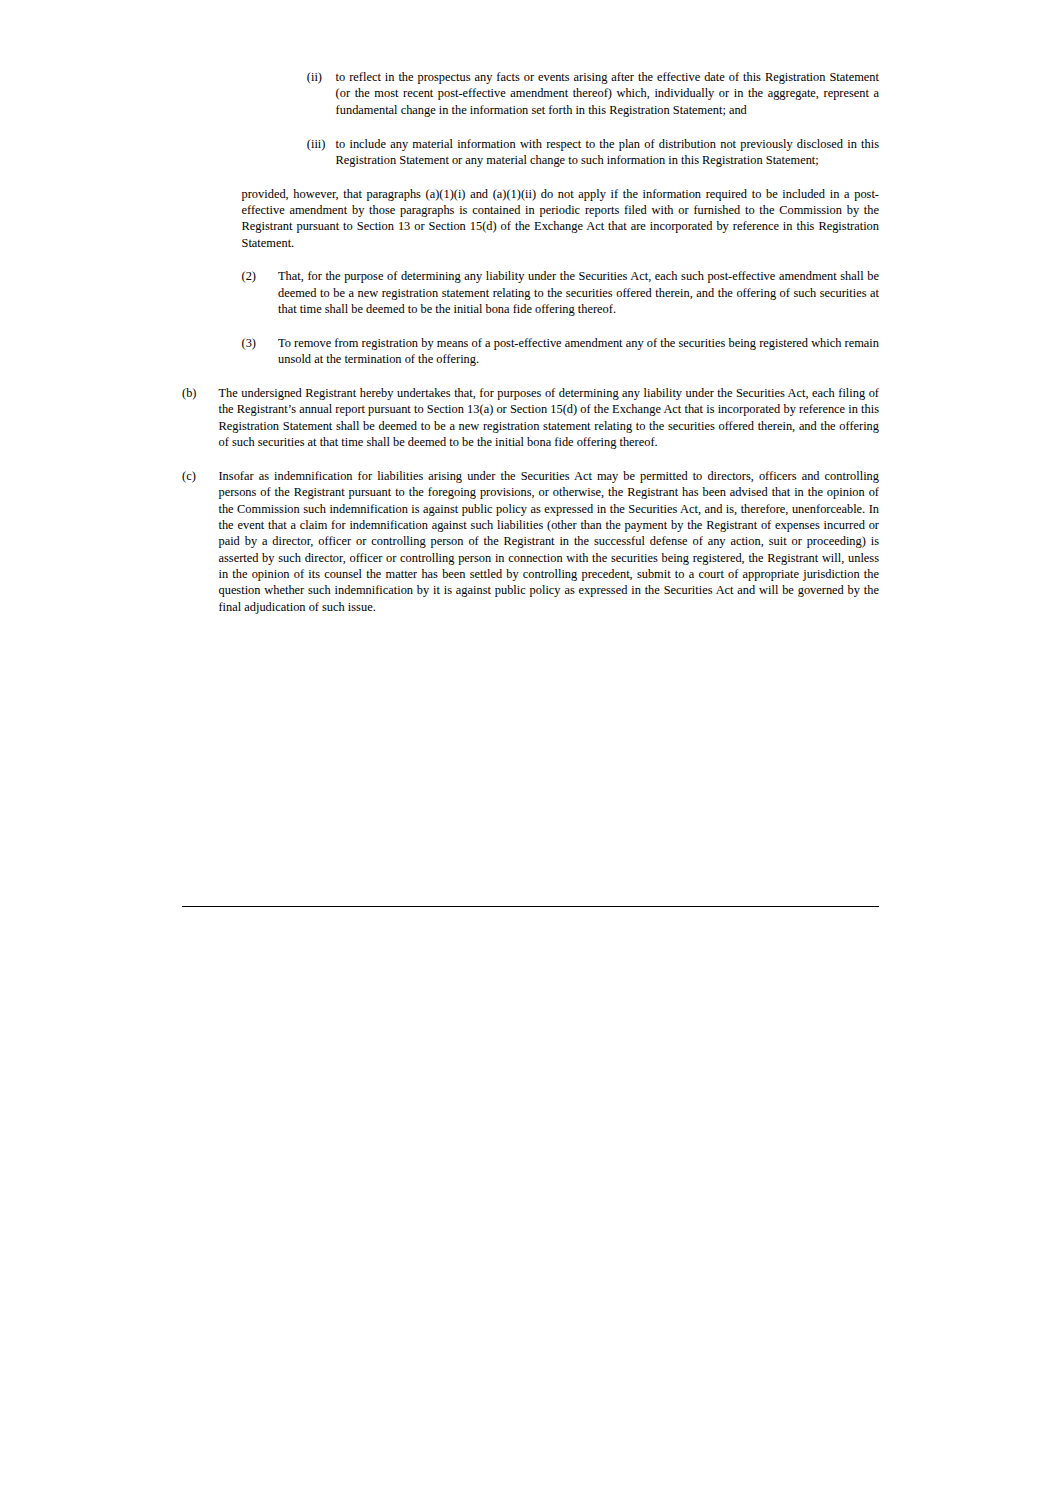(ii)
to reflect in the prospectus any facts or events arising after the effective date of this Registration Statement (or the most recent post-effective amendment thereof) which, individually or in the aggregate, represent a fundamental change in the information set forth in this Registration Statement; and
(iii)
to include any material information with respect to the plan of distribution not previously disclosed in this Registration Statement or any material change to such information in this Registration Statement;
provided, however, that paragraphs (a)(1)(i) and (a)(1)(ii) do not apply if the information required to be included in a post-effective amendment by those paragraphs is contained in periodic reports filed with or furnished to the Commission by the Registrant pursuant to Section 13 or Section 15(d) of the Exchange Act that are incorporated by reference in this Registration Statement.
(2)
That, for the purpose of determining any liability under the Securities Act, each such post-effective amendment shall be deemed to be a new registration statement relating to the securities offered therein, and the offering of such securities at that time shall be deemed to be the initial bona fide offering thereof.
(3)
To remove from registration by means of a post-effective amendment any of the securities being registered which remain unsold at the termination of the offering.
(b)
The undersigned Registrant hereby undertakes that, for purposes of determining any liability under the Securities Act, each filing of the Registrant’s annual report pursuant to Section 13(a) or Section 15(d) of the Exchange Act that is incorporated by reference in this Registration Statement shall be deemed to be a new registration statement relating to the securities offered therein, and the offering of such securities at that time shall be deemed to be the initial bona fide offering thereof.
(c)
Insofar as indemnification for liabilities arising under the Securities Act may be permitted to directors, officers and controlling persons of the Registrant pursuant to the foregoing provisions, or otherwise, the Registrant has been advised that in the opinion of the Commission such indemnification is against public policy as expressed in the Securities Act, and is, therefore, unenforceable. In the event that a claim for indemnification against such liabilities (other than the payment by the Registrant of expenses incurred or paid by a director, officer or controlling person of the Registrant in the successful defense of any action, suit or proceeding) is asserted by such director, officer or controlling person in connection with the securities being registered, the Registrant will, unless in the opinion of its counsel the matter has been settled by controlling precedent, submit to a court of appropriate jurisdiction the question whether such indemnification by it is against public policy as expressed in the Securities Act and will be governed by the final adjudication of such issue.